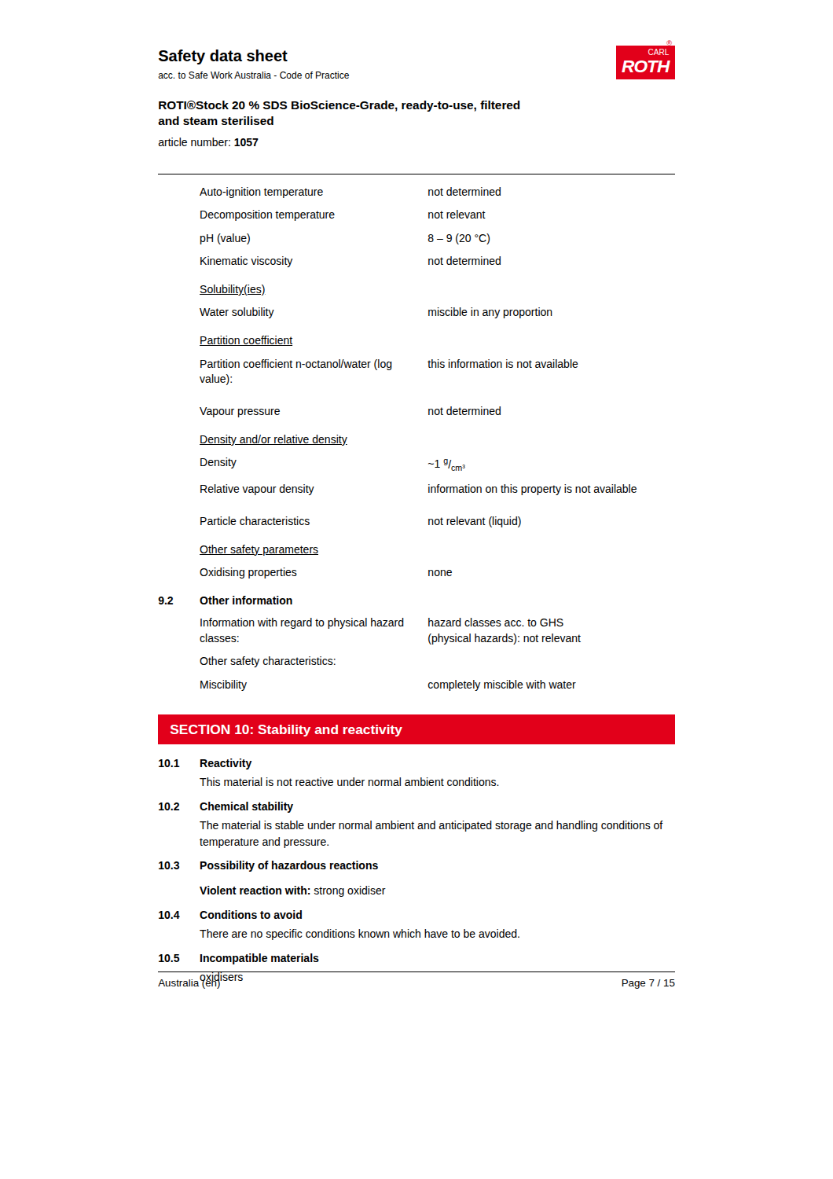®
CARL ROTH
Safety data sheet
acc. to Safe Work Australia - Code of Practice
ROTI®Stock 20 % SDS BioScience-Grade, ready-to-use, filtered and steam sterilised
article number: 1057
| Auto-ignition temperature | not determined |
| Decomposition temperature | not relevant |
| pH (value) | 8 – 9 (20 °C) |
| Kinematic viscosity | not determined |
| Solubility(ies) | |
| Water solubility | miscible in any proportion |
| Partition coefficient | |
| Partition coefficient n-octanol/water (log value): | this information is not available |
| Vapour pressure | not determined |
| Density and/or relative density | |
| Density | ~1 g / cm³ |
| Relative vapour density | information on this property is not available |
| Particle characteristics | not relevant (liquid) |
| Other safety parameters | |
| Oxidising properties | none |
9.2
Other information
Information with regard to physical hazard classes:
hazard classes acc. to GHS
(physical hazards): not relevant
Other safety characteristics:
Miscibility
completely miscible with water
SECTION 10: Stability and reactivity
10.1
Reactivity
This material is not reactive under normal ambient conditions.
10.2
Chemical stability
The material is stable under normal ambient and anticipated storage and handling conditions of temperature and pressure.
10.3
Possibility of hazardous reactions
Violent reaction with: strong oxidiser
10.4
Conditions to avoid
There are no specific conditions known which have to be avoided.
10.5
Incompatible materials
oxidisers
Australia (en)
Page 7 / 15